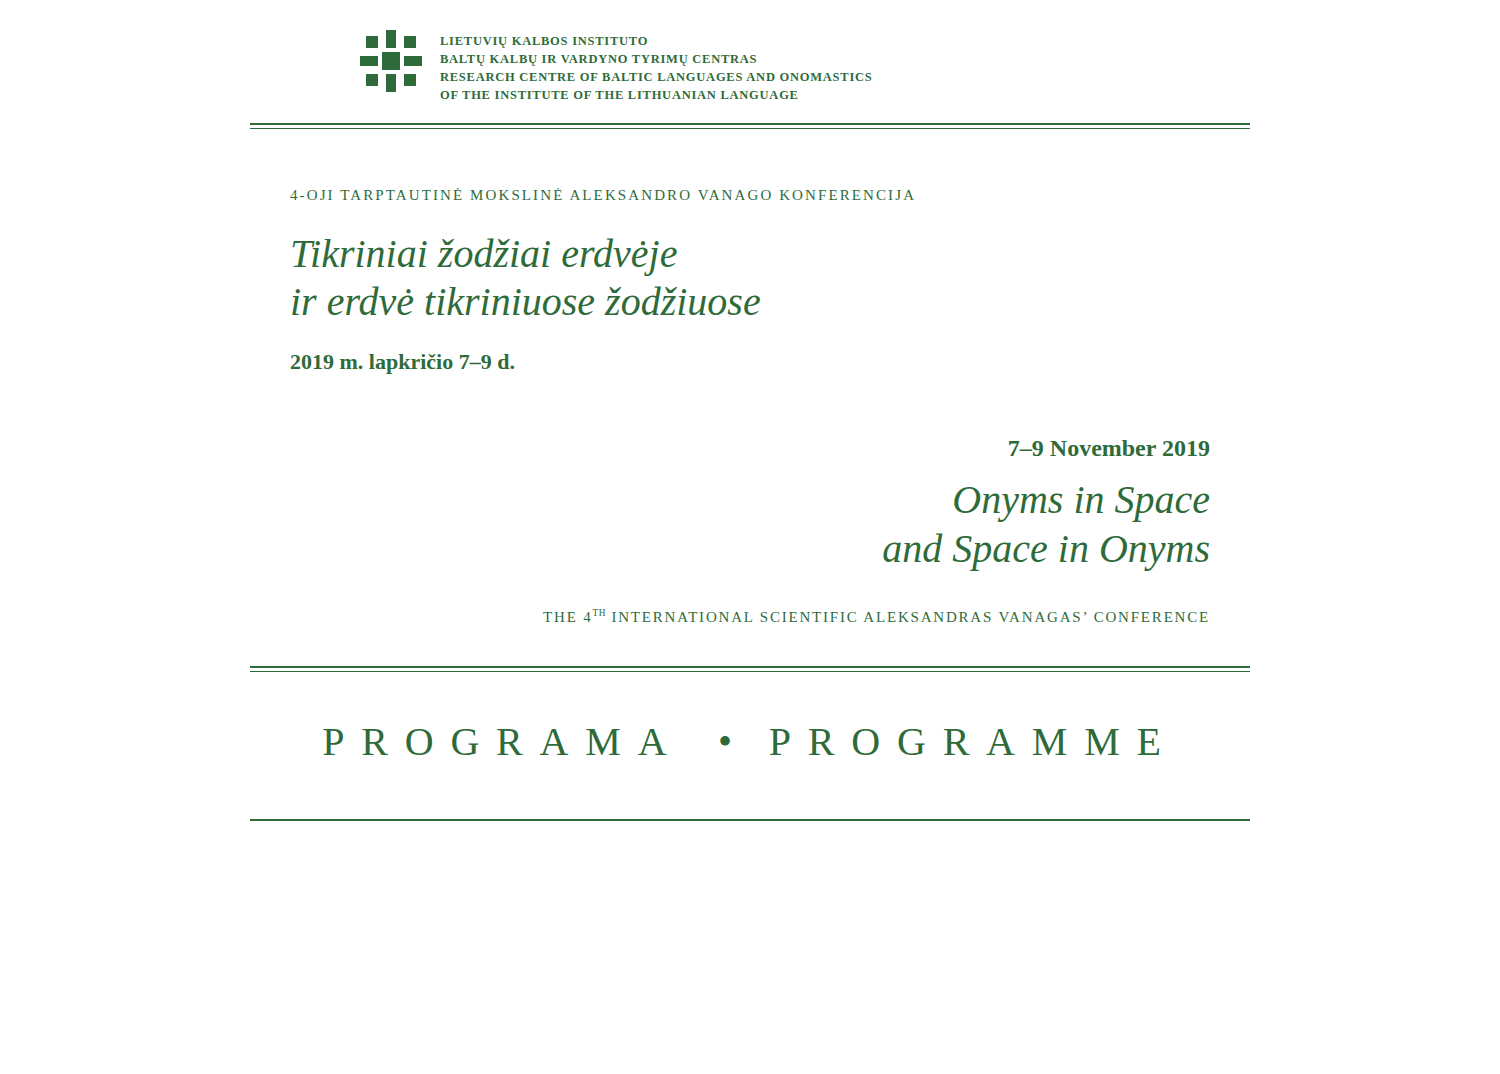Lietuvių kalbos instituto
Baltų kalbų ir vardyno tyrimų centras
Research Centre of Baltic Languages and Onomastics
of the Institute of the Lithuanian Language
4-oji tarptautinė mokslinė Aleksandro Vanago konferencija
Tikriniai žodžiai erdvėje
ir erdvė tikriniuose žodžiuose
2019 m. lapkričio 7–9 d.
7–9 November 2019
Onyms in Space
and Space in Onyms
The 4th International Scientific Aleksandras Vanagas’ Conference
Programa • Programme